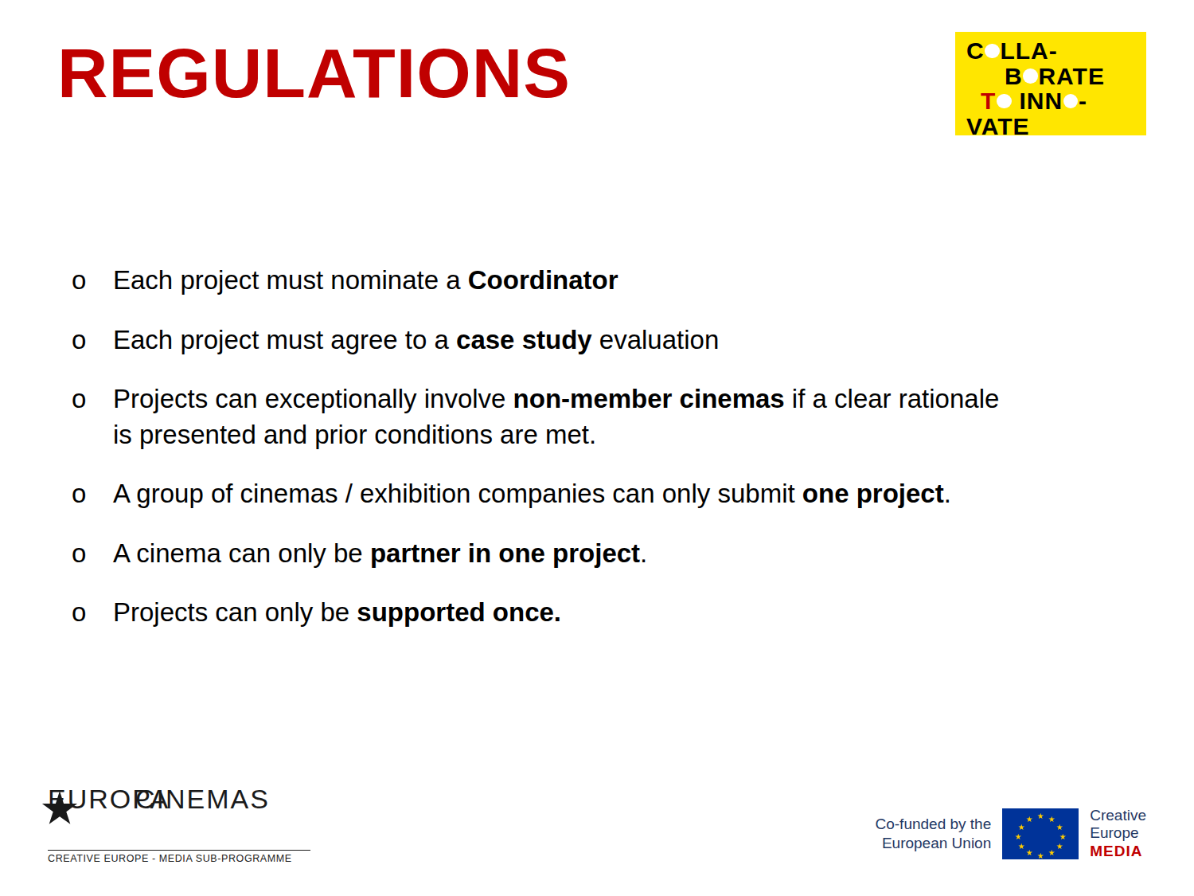REGULATIONS
C LLA-
B RATE
T INN -
VATE
Each project must nominate a Coordinator
Each project must agree to a case study evaluation
Projects can exceptionally involve non-member cinemas if a clear rationale is presented and prior conditions are met.
A group of cinemas / exhibition companies can only submit one project.
A cinema can only be partner in one project.
Projects can only be supported once.
CINEMAS
EUROPA
CREATIVE EUROPE - MEDIA SUB-PROGRAMME
Co-funded by the
European Union
Creative
Europe
MEDIA